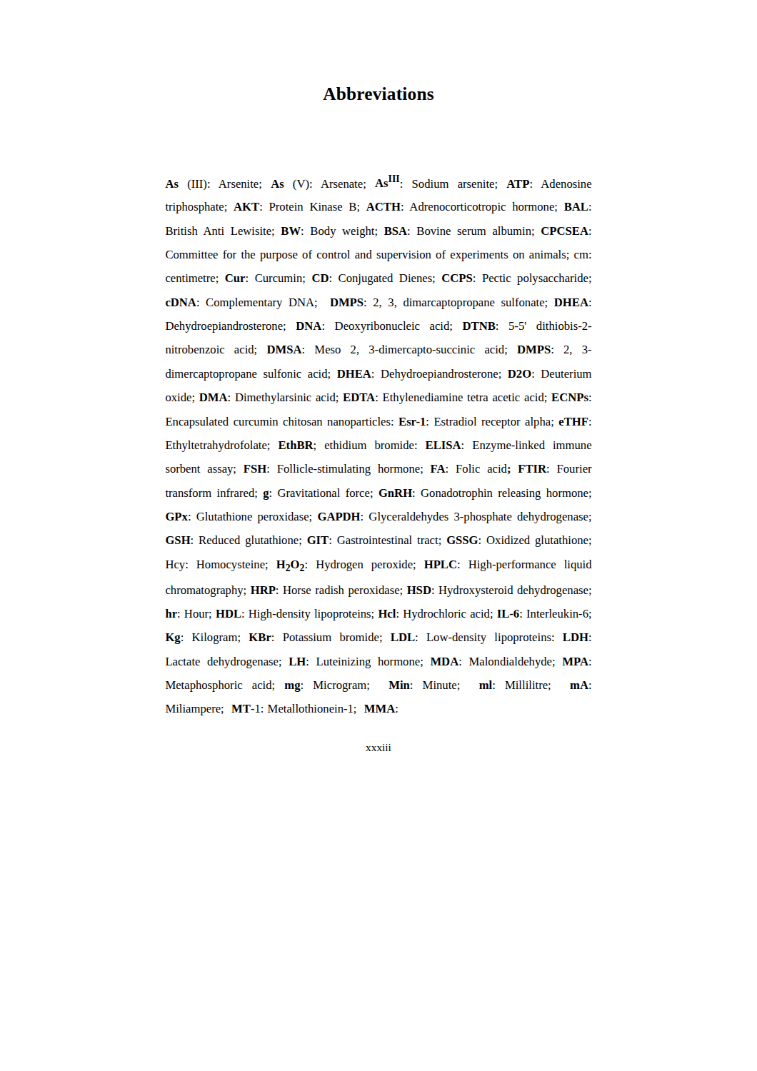Abbreviations
As (III): Arsenite; As (V): Arsenate; AsIII: Sodium arsenite; ATP: Adenosine triphosphate; AKT: Protein Kinase B; ACTH: Adrenocorticotropic hormone; BAL: British Anti Lewisite; BW: Body weight; BSA: Bovine serum albumin; CPCSEA: Committee for the purpose of control and supervision of experiments on animals; cm: centimetre; Cur: Curcumin; CD: Conjugated Dienes; CCPS: Pectic polysaccharide; cDNA: Complementary DNA; DMPS: 2, 3, dimarcaptopropane sulfonate; DHEA: Dehydroepiandrosterone; DNA: Deoxyribonucleic acid; DTNB: 5-5' dithiobis-2-nitrobenzoic acid; DMSA: Meso 2, 3-dimercapto-succinic acid; DMPS: 2, 3- dimercaptopropane sulfonic acid; DHEA: Dehydroepiandrosterone; D2O: Deuterium oxide; DMA: Dimethylarsinic acid; EDTA: Ethylenediamine tetra acetic acid; ECNPs: Encapsulated curcumin chitosan nanoparticles: Esr-1: Estradiol receptor alpha; eTHF: Ethyltetrahydrofolate; EthBR; ethidium bromide: ELISA: Enzyme-linked immune sorbent assay; FSH: Follicle-stimulating hormone; FA: Folic acid; FTIR: Fourier transform infrared; g: Gravitational force; GnRH: Gonadotrophin releasing hormone; GPx: Glutathione peroxidase; GAPDH: Glyceraldehydes 3-phosphate dehydrogenase; GSH: Reduced glutathione; GIT: Gastrointestinal tract; GSSG: Oxidized glutathione; Hcy: Homocysteine; H2O2: Hydrogen peroxide; HPLC: High-performance liquid chromatography; HRP: Horse radish peroxidase; HSD: Hydroxysteroid dehydrogenase; hr: Hour; HDL: High-density lipoproteins; Hcl: Hydrochloric acid; IL-6: Interleukin-6; Kg: Kilogram; KBr: Potassium bromide; LDL: Low-density lipoproteins: LDH: Lactate dehydrogenase; LH: Luteinizing hormone; MDA: Malondialdehyde; MPA: Metaphosphoric acid; mg: Microgram; Min: Minute; ml: Millilitre; mA: Miliampere; MT-1: Metallothionein-1; MMA:
xxxiii